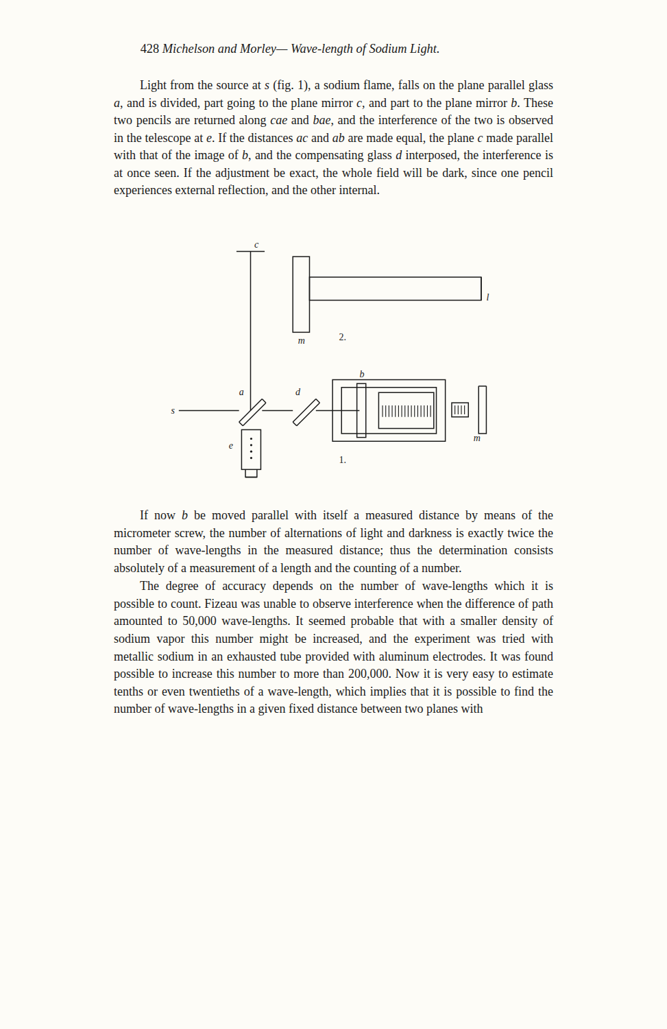428 Michelson and Morley— Wave-length of Sodium Light.
Light from the source at s (fig. 1), a sodium flame, falls on the plane parallel glass a, and is divided, part going to the plane mirror c, and part to the plane mirror b. These two pencils are returned along cae and bae, and the interference of the two is observed in the telescope at e. If the distances ac and ab are made equal, the plane c made parallel with that of the image of b, and the compensating glass d interposed, the interference is at once seen. If the adjustment be exact, the whole field will be dark, since one pencil experiences external reflection, and the other internal.
c l m 2. s a d b e 1. m
If now b be moved parallel with itself a measured distance by means of the micrometer screw, the number of alternations of light and darkness is exactly twice the number of wave-lengths in the measured distance; thus the determination consists absolutely of a measurement of a length and the counting of a number.
The degree of accuracy depends on the number of wave-lengths which it is possible to count. Fizeau was unable to observe interference when the difference of path amounted to 50,000 wave-lengths. It seemed probable that with a smaller density of sodium vapor this number might be increased, and the experiment was tried with metallic sodium in an exhausted tube provided with aluminum electrodes. It was found possible to increase this number to more than 200,000. Now it is very easy to estimate tenths or even twentieths of a wave-length, which implies that it is possible to find the number of wave-lengths in a given fixed distance between two planes with